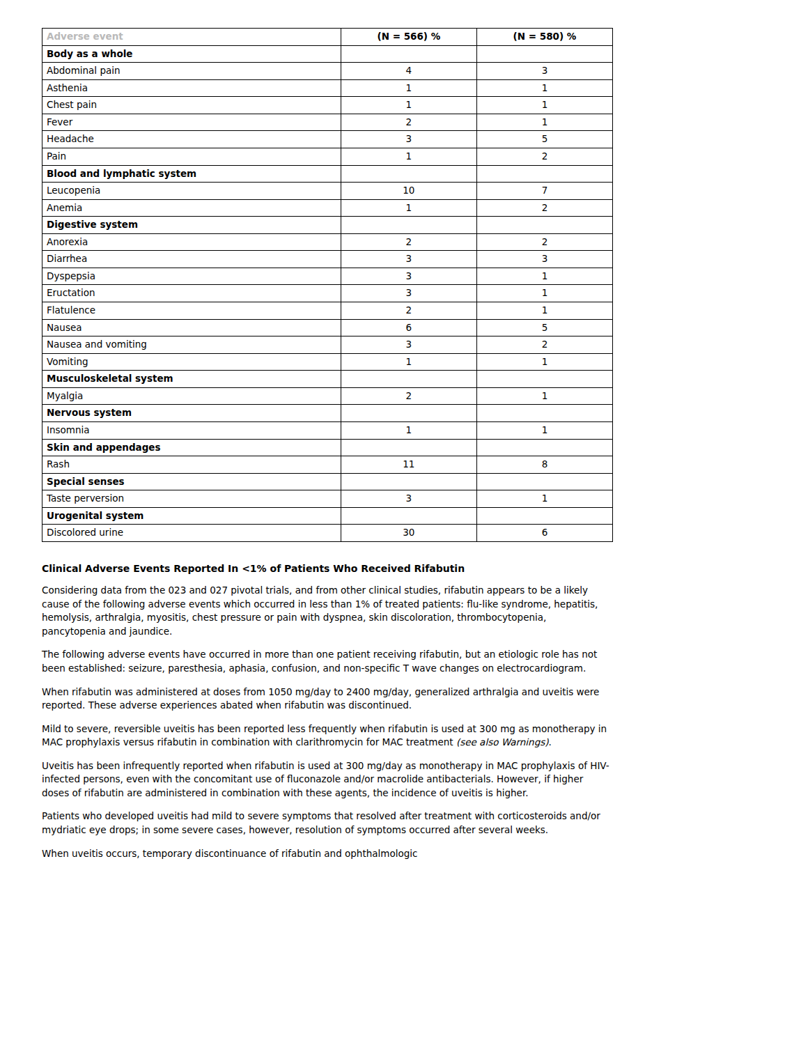| Adverse event | (N = 566) % | (N = 580) % |
| --- | --- | --- |
| Body as a whole | | |
| Abdominal pain | 4 | 3 |
| Asthenia | 1 | 1 |
| Chest pain | 1 | 1 |
| Fever | 2 | 1 |
| Headache | 3 | 5 |
| Pain | 1 | 2 |
| Blood and lymphatic system | | |
| Leucopenia | 10 | 7 |
| Anemia | 1 | 2 |
| Digestive system | | |
| Anorexia | 2 | 2 |
| Diarrhea | 3 | 3 |
| Dyspepsia | 3 | 1 |
| Eructation | 3 | 1 |
| Flatulence | 2 | 1 |
| Nausea | 6 | 5 |
| Nausea and vomiting | 3 | 2 |
| Vomiting | 1 | 1 |
| Musculoskeletal system | | |
| Myalgia | 2 | 1 |
| Nervous system | | |
| Insomnia | 1 | 1 |
| Skin and appendages | | |
| Rash | 11 | 8 |
| Special senses | | |
| Taste perversion | 3 | 1 |
| Urogenital system | | |
| Discolored urine | 30 | 6 |
Clinical Adverse Events Reported In <1% of Patients Who Received Rifabutin
Considering data from the 023 and 027 pivotal trials, and from other clinical studies, rifabutin appears to be a likely cause of the following adverse events which occurred in less than 1% of treated patients: flu-like syndrome, hepatitis, hemolysis, arthralgia, myositis, chest pressure or pain with dyspnea, skin discoloration, thrombocytopenia, pancytopenia and jaundice.
The following adverse events have occurred in more than one patient receiving rifabutin, but an etiologic role has not been established: seizure, paresthesia, aphasia, confusion, and non-specific T wave changes on electrocardiogram.
When rifabutin was administered at doses from 1050 mg/day to 2400 mg/day, generalized arthralgia and uveitis were reported. These adverse experiences abated when rifabutin was discontinued.
Mild to severe, reversible uveitis has been reported less frequently when rifabutin is used at 300 mg as monotherapy in MAC prophylaxis versus rifabutin in combination with clarithromycin for MAC treatment (see also Warnings).
Uveitis has been infrequently reported when rifabutin is used at 300 mg/day as monotherapy in MAC prophylaxis of HIV-infected persons, even with the concomitant use of fluconazole and/or macrolide antibacterials. However, if higher doses of rifabutin are administered in combination with these agents, the incidence of uveitis is higher.
Patients who developed uveitis had mild to severe symptoms that resolved after treatment with corticosteroids and/or mydriatic eye drops; in some severe cases, however, resolution of symptoms occurred after several weeks.
When uveitis occurs, temporary discontinuance of rifabutin and ophthalmologic